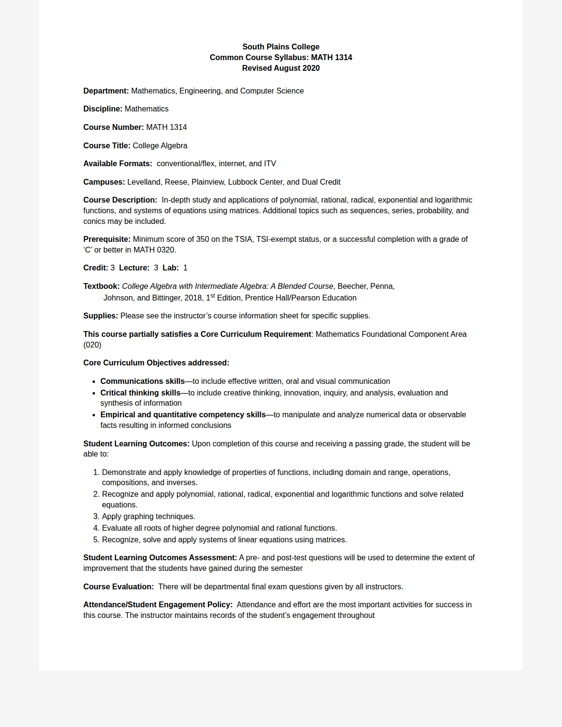South Plains College
Common Course Syllabus: MATH 1314
Revised August 2020
Department: Mathematics, Engineering, and Computer Science
Discipline: Mathematics
Course Number: MATH 1314
Course Title: College Algebra
Available Formats: conventional/flex, internet, and ITV
Campuses: Levelland, Reese, Plainview, Lubbock Center, and Dual Credit
Course Description: In-depth study and applications of polynomial, rational, radical, exponential and logarithmic functions, and systems of equations using matrices. Additional topics such as sequences, series, probability, and conics may be included.
Prerequisite: Minimum score of 350 on the TSIA, TSI-exempt status, or a successful completion with a grade of ‘C’ or better in MATH 0320.
Credit: 3 Lecture: 3 Lab: 1
Textbook: College Algebra with Intermediate Algebra: A Blended Course, Beecher, Penna,
Johnson, and Bittinger, 2018, 1st Edition, Prentice Hall/Pearson Education
Supplies: Please see the instructor’s course information sheet for specific supplies.
This course partially satisfies a Core Curriculum Requirement: Mathematics Foundational Component Area (020)
Core Curriculum Objectives addressed:
Communications skills—to include effective written, oral and visual communication
Critical thinking skills—to include creative thinking, innovation, inquiry, and analysis, evaluation and synthesis of information
Empirical and quantitative competency skills—to manipulate and analyze numerical data or observable facts resulting in informed conclusions
Student Learning Outcomes: Upon completion of this course and receiving a passing grade, the student will be able to:
Demonstrate and apply knowledge of properties of functions, including domain and range, operations, compositions, and inverses.
Recognize and apply polynomial, rational, radical, exponential and logarithmic functions and solve related equations.
Apply graphing techniques.
Evaluate all roots of higher degree polynomial and rational functions.
Recognize, solve and apply systems of linear equations using matrices.
Student Learning Outcomes Assessment: A pre- and post-test questions will be used to determine the extent of improvement that the students have gained during the semester
Course Evaluation: There will be departmental final exam questions given by all instructors.
Attendance/Student Engagement Policy: Attendance and effort are the most important activities for success in this course. The instructor maintains records of the student’s engagement throughout